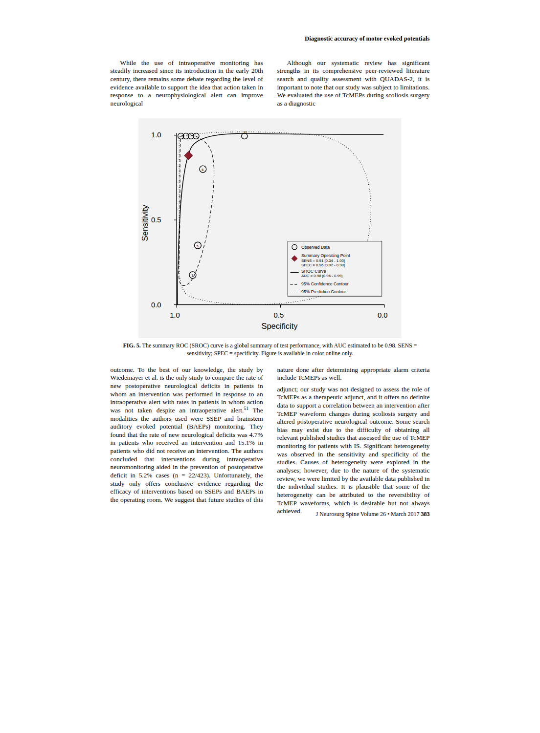Diagnostic accuracy of motor evoked potentials
While the use of intraoperative monitoring has steadily increased since its introduction in the early 20th century, there remains some debate regarding the level of evidence available to support the idea that action taken in response to a neurophysiological alert can improve neurological
Although our systematic review has significant strengths in its comprehensive peer-reviewed literature search and quality assessment with QUADAS-2, it is important to note that our study was subject to limitations. We evaluated the use of TcMEPs during scoliosis surgery as a diagnostic
1.0 0.5 0.0 Sensitivity 1.0 0.5 0.0 Specificity 10 6 5 3 Observed Data Summary Operating Point SENS = 0.91 [0.34 - 1.00] SPEC = 0.96 [0.92 - 0.98] SROC Curve AUC = 0.98 [0.96 - 0.99] 95% Confidence Contour 95% Prediction Contour
FIG. 5. The summary ROC (SROC) curve is a global summary of test performance, with AUC estimated to be 0.98. SENS = sensitivity; SPEC = specificity. Figure is available in color online only.
outcome. To the best of our knowledge, the study by Wiedemayer et al. is the only study to compare the rate of new postoperative neurological deficits in patients in whom an intervention was performed in response to an intraoperative alert with rates in patients in whom action was not taken despite an intraoperative alert.51 The modalities the authors used were SSEP and brainstem auditory evoked potential (BAEPs) monitoring. They found that the rate of new neurological deficits was 4.7% in patients who received an intervention and 15.1% in patients who did not receive an intervention. The authors concluded that interventions during intraoperative neuromonitoring aided in the prevention of postoperative deficit in 5.2% cases (n = 22/423). Unfortunately, the study only offers conclusive evidence regarding the efficacy of interventions based on SSEPs and BAEPs in the operating room. We suggest that future studies of this nature done after determining appropriate alarm criteria include TcMEPs as well.
adjunct; our study was not designed to assess the role of TcMEPs as a therapeutic adjunct, and it offers no definite data to support a correlation between an intervention after TcMEP waveform changes during scoliosis surgery and altered postoperative neurological outcome. Some search bias may exist due to the difficulty of obtaining all relevant published studies that assessed the use of TcMEP monitoring for patients with IS. Significant heterogeneity was observed in the sensitivity and specificity of the studies. Causes of heterogeneity were explored in the analyses; however, due to the nature of the systematic review, we were limited by the available data published in the individual studies. It is plausible that some of the heterogeneity can be attributed to the reversibility of TcMEP waveforms, which is desirable but not always achieved.
J Neurosurg Spine Volume 26 • March 2017 383